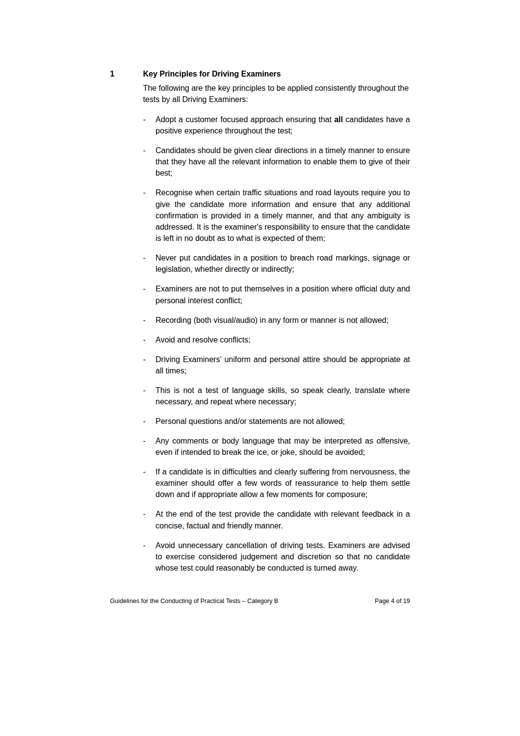1 Key Principles for Driving Examiners
The following are the key principles to be applied consistently throughout the tests by all Driving Examiners:
Adopt a customer focused approach ensuring that all candidates have a positive experience throughout the test;
Candidates should be given clear directions in a timely manner to ensure that they have all the relevant information to enable them to give of their best;
Recognise when certain traffic situations and road layouts require you to give the candidate more information and ensure that any additional confirmation is provided in a timely manner, and that any ambiguity is addressed. It is the examiner's responsibility to ensure that the candidate is left in no doubt as to what is expected of them;
Never put candidates in a position to breach road markings, signage or legislation, whether directly or indirectly;
Examiners are not to put themselves in a position where official duty and personal interest conflict;
Recording (both visual/audio) in any form or manner is not allowed;
Avoid and resolve conflicts;
Driving Examiners' uniform and personal attire should be appropriate at all times;
This is not a test of language skills, so speak clearly, translate where necessary, and repeat where necessary;
Personal questions and/or statements are not allowed;
Any comments or body language that may be interpreted as offensive, even if intended to break the ice, or joke, should be avoided;
If a candidate is in difficulties and clearly suffering from nervousness, the examiner should offer a few words of reassurance to help them settle down and if appropriate allow a few moments for composure;
At the end of the test provide the candidate with relevant feedback in a concise, factual and friendly manner.
Avoid unnecessary cancellation of driving tests. Examiners are advised to exercise considered judgement and discretion so that no candidate whose test could reasonably be conducted is turned away.
Guidelines for the Conducting of Practical Tests – Category B Page 4 of 19